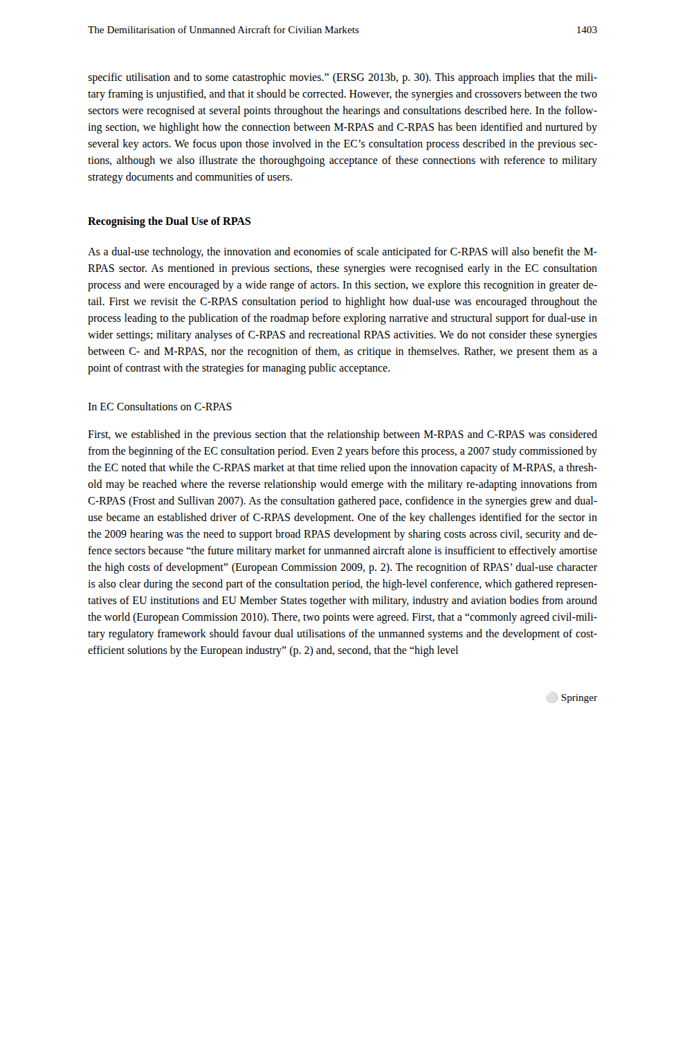The Demilitarisation of Unmanned Aircraft for Civilian Markets 1403
specific utilisation and to some catastrophic movies.” (ERSG 2013b, p. 30). This approach implies that the military framing is unjustified, and that it should be corrected. However, the synergies and crossovers between the two sectors were recognised at several points throughout the hearings and consultations described here. In the following section, we highlight how the connection between M-RPAS and C-RPAS has been identified and nurtured by several key actors. We focus upon those involved in the EC’s consultation process described in the previous sections, although we also illustrate the thoroughgoing acceptance of these connections with reference to military strategy documents and communities of users.
Recognising the Dual Use of RPAS
As a dual-use technology, the innovation and economies of scale anticipated for C-RPAS will also benefit the M-RPAS sector. As mentioned in previous sections, these synergies were recognised early in the EC consultation process and were encouraged by a wide range of actors. In this section, we explore this recognition in greater detail. First we revisit the C-RPAS consultation period to highlight how dual-use was encouraged throughout the process leading to the publication of the roadmap before exploring narrative and structural support for dual-use in wider settings; military analyses of C-RPAS and recreational RPAS activities. We do not consider these synergies between C- and M-RPAS, nor the recognition of them, as critique in themselves. Rather, we present them as a point of contrast with the strategies for managing public acceptance.
In EC Consultations on C-RPAS
First, we established in the previous section that the relationship between M-RPAS and C-RPAS was considered from the beginning of the EC consultation period. Even 2 years before this process, a 2007 study commissioned by the EC noted that while the C-RPAS market at that time relied upon the innovation capacity of M-RPAS, a threshold may be reached where the reverse relationship would emerge with the military re-adapting innovations from C-RPAS (Frost and Sullivan 2007). As the consultation gathered pace, confidence in the synergies grew and dual-use became an established driver of C-RPAS development. One of the key challenges identified for the sector in the 2009 hearing was the need to support broad RPAS development by sharing costs across civil, security and defence sectors because “the future military market for unmanned aircraft alone is insufficient to effectively amortise the high costs of development” (European Commission 2009, p. 2). The recognition of RPAS’ dual-use character is also clear during the second part of the consultation period, the high-level conference, which gathered representatives of EU institutions and EU Member States together with military, industry and aviation bodies from around the world (European Commission 2010). There, two points were agreed. First, that a “commonly agreed civil-military regulatory framework should favour dual utilisations of the unmanned systems and the development of cost-efficient solutions by the European industry” (p. 2) and, second, that the “high level
⚪ Springer